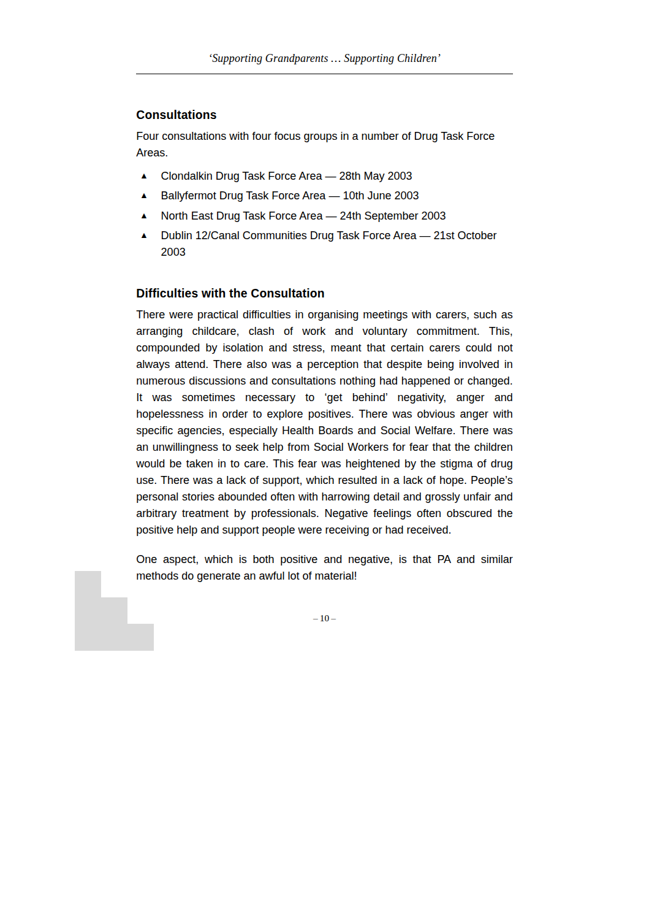‘Supporting Grandparents … Supporting Children’
Consultations
Four consultations with four focus groups in a number of Drug Task Force Areas.
Clondalkin Drug Task Force Area — 28th May 2003
Ballyfermot Drug Task Force Area — 10th June 2003
North East Drug Task Force Area — 24th September 2003
Dublin 12/Canal Communities Drug Task Force Area — 21st October 2003
Difficulties with the Consultation
There were practical difficulties in organising meetings with carers, such as arranging childcare, clash of work and voluntary commitment. This, compounded by isolation and stress, meant that certain carers could not always attend. There also was a perception that despite being involved in numerous discussions and consultations nothing had happened or changed. It was sometimes necessary to ‘get behind’ negativity, anger and hopelessness in order to explore positives. There was obvious anger with specific agencies, especially Health Boards and Social Welfare. There was an unwillingness to seek help from Social Workers for fear that the children would be taken in to care. This fear was heightened by the stigma of drug use. There was a lack of support, which resulted in a lack of hope. People’s personal stories abounded often with harrowing detail and grossly unfair and arbitrary treatment by professionals. Negative feelings often obscured the positive help and support people were receiving or had received.
One aspect, which is both positive and negative, is that PA and similar methods do generate an awful lot of material!
– 10 –